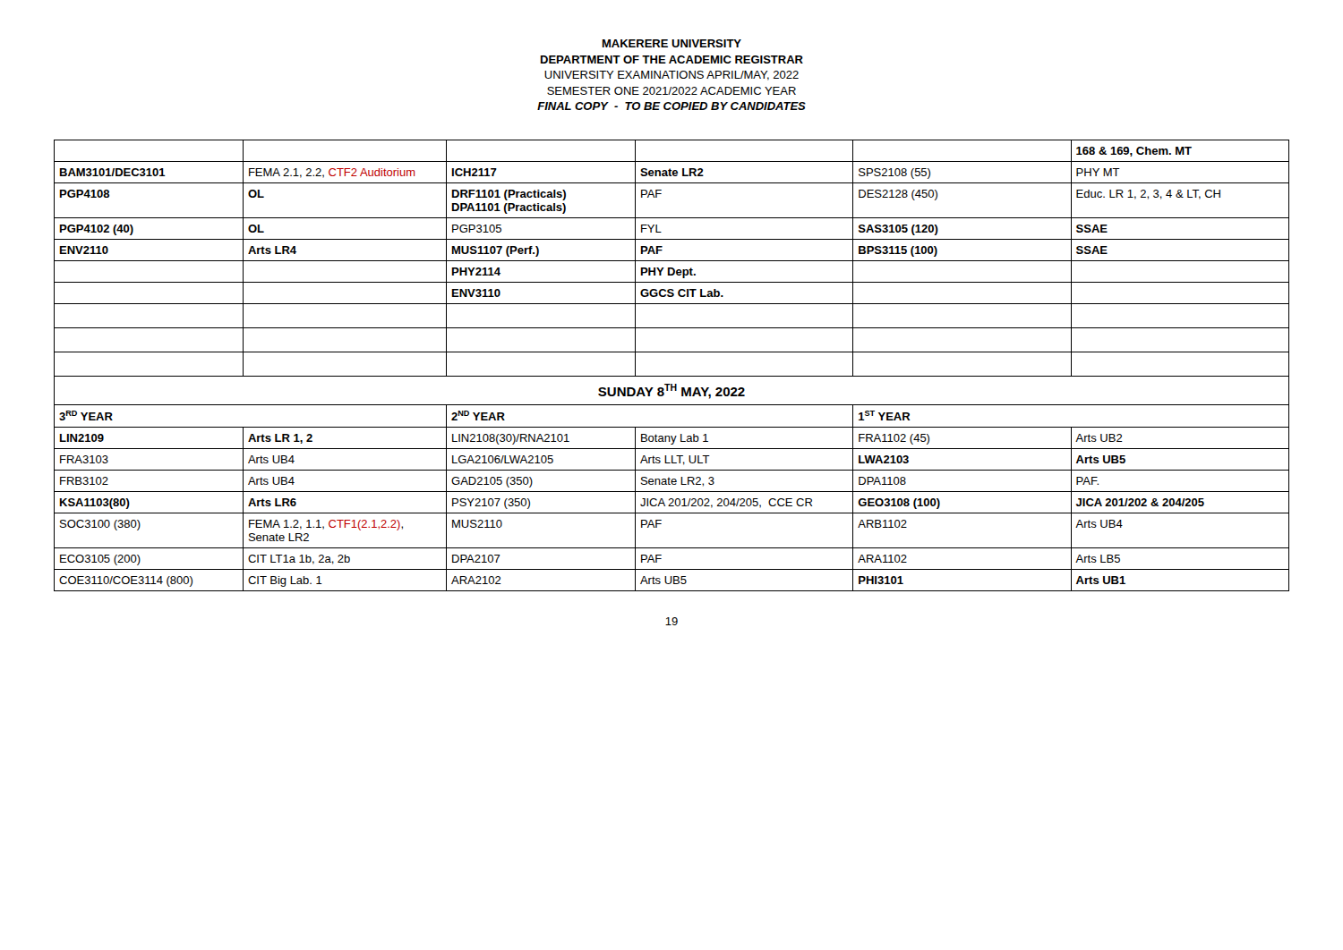MAKERERE UNIVERSITY
DEPARTMENT OF THE ACADEMIC REGISTRAR
UNIVERSITY EXAMINATIONS APRIL/MAY, 2022
SEMESTER ONE 2021/2022 ACADEMIC YEAR
FINAL COPY - TO BE COPIED BY CANDIDATES
| | | | | | 168 & 169, Chem. MT |
| BAM3101/DEC3101 | FEMA 2.1, 2.2, CTF2 Auditorium | ICH2117 | Senate LR2 | SPS2108 (55) | PHY MT |
| PGP4108 | OL | DRF1101 (Practicals) DPA1101 (Practicals) | PAF | DES2128 (450) | Educ. LR 1, 2, 3, 4 & LT, CH |
| PGP4102 (40) | OL | PGP3105 | FYL | SAS3105 (120) | SSAE |
| ENV2110 | Arts LR4 | MUS1107 (Perf.) | PAF | BPS3115 (100) | SSAE |
| | | PHY2114 | PHY Dept. | | |
| | | ENV3110 | GGCS CIT Lab. | | |
| SUNDAY 8 TH MAY, 2022 |
| 3 RD YEAR | 2 ND YEAR | 1 ST YEAR |
| LIN2109 | Arts LR 1, 2 | LIN2108(30)/RNA2101 | Botany Lab 1 | FRA1102 (45) | Arts UB2 |
| FRA3103 | Arts UB4 | LGA2106/LWA2105 | Arts LLT, ULT | LWA2103 | Arts UB5 |
| FRB3102 | Arts UB4 | GAD2105 (350) | Senate LR2, 3 | DPA1108 | PAF. |
| KSA1103(80) | Arts LR6 | PSY2107 (350) | JICA 201/202, 204/205, CCE CR | GEO3108 (100) | JICA 201/202 & 204/205 |
| SOC3100 (380) | FEMA 1.2, 1.1, CTF1(2.1,2.2) , Senate LR2 | MUS2110 | PAF | ARB1102 | Arts UB4 |
| ECO3105 (200) | CIT LT1a 1b, 2a, 2b | DPA2107 | PAF | ARA1102 | Arts LB5 |
| COE3110/COE3114 (800) | CIT Big Lab. 1 | ARA2102 | Arts UB5 | PHI3101 | Arts UB1 |
19